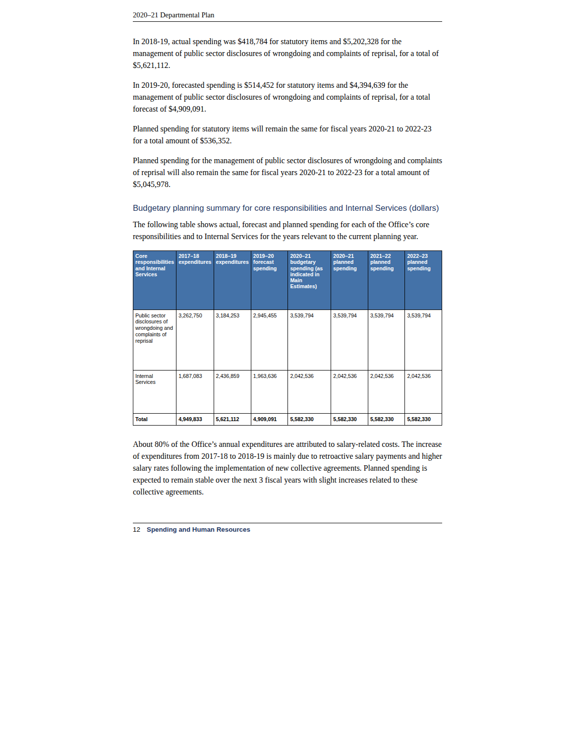2020–21 Departmental Plan
In 2018-19, actual spending was $418,784 for statutory items and $5,202,328 for the management of public sector disclosures of wrongdoing and complaints of reprisal, for a total of $5,621,112.
In 2019-20, forecasted spending is $514,452 for statutory items and $4,394,639 for the management of public sector disclosures of wrongdoing and complaints of reprisal, for a total forecast of $4,909,091.
Planned spending for statutory items will remain the same for fiscal years 2020-21 to 2022-23 for a total amount of $536,352.
Planned spending for the management of public sector disclosures of wrongdoing and complaints of reprisal will also remain the same for fiscal years 2020-21 to 2022-23 for a total amount of $5,045,978.
Budgetary planning summary for core responsibilities and Internal Services (dollars)
The following table shows actual, forecast and planned spending for each of the Office’s core responsibilities and to Internal Services for the years relevant to the current planning year.
| Core responsibilities and Internal Services | 2017–18 expenditures | 2018–19 expenditures | 2019–20 forecast spending | 2020–21 budgetary spending (as indicated in Main Estimates) | 2020–21 planned spending | 2021–22 planned spending | 2022–23 planned spending |
| --- | --- | --- | --- | --- | --- | --- | --- |
| Public sector disclosures of wrongdoing and complaints of reprisal | 3,262,750 | 3,184,253 | 2,945,455 | 3,539,794 | 3,539,794 | 3,539,794 | 3,539,794 |
| Internal Services | 1,687,083 | 2,436,859 | 1,963,636 | 2,042,536 | 2,042,536 | 2,042,536 | 2,042,536 |
| Total | 4,949,833 | 5,621,112 | 4,909,091 | 5,582,330 | 5,582,330 | 5,582,330 | 5,582,330 |
About 80% of the Office’s annual expenditures are attributed to salary-related costs. The increase of expenditures from 2017-18 to 2018-19 is mainly due to retroactive salary payments and higher salary rates following the implementation of new collective agreements. Planned spending is expected to remain stable over the next 3 fiscal years with slight increases related to these collective agreements.
12 Spending and Human Resources